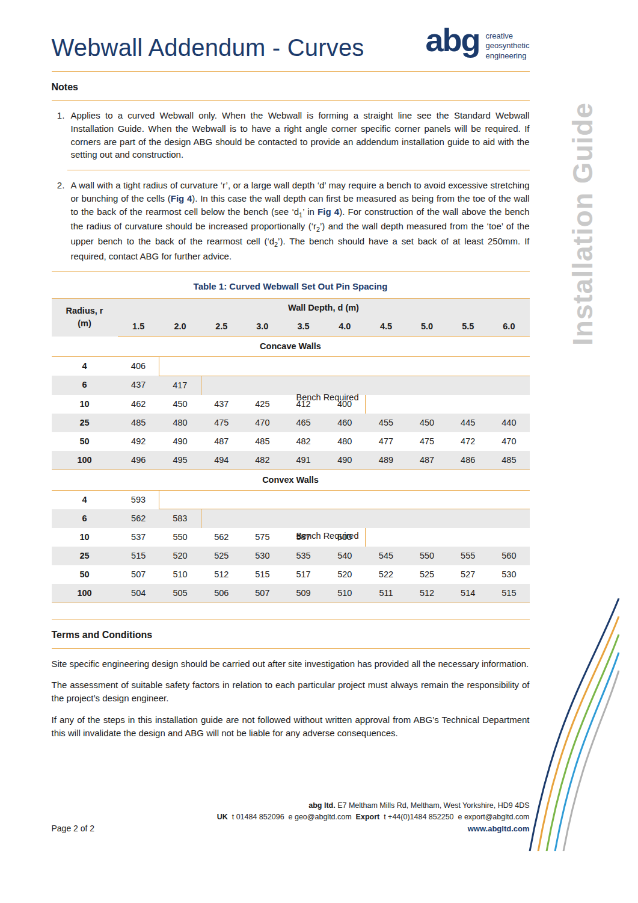Webwall Addendum - Curves
abg
creative
geosynthetic
engineering
Installation Guide
Notes
Applies to a curved Webwall only. When the Webwall is forming a straight line see the Standard Webwall Installation Guide. When the Webwall is to have a right angle corner specific corner panels will be required. If corners are part of the design ABG should be contacted to provide an addendum installation guide to aid with the setting out and construction.
A wall with a tight radius of curvature ‘r’, or a large wall depth ‘d’ may require a bench to avoid excessive stretching or bunching of the cells (Fig 4). In this case the wall depth can first be measured as being from the toe of the wall to the back of the rearmost cell below the bench (see ‘d1’ in Fig 4). For construction of the wall above the bench the radius of curvature should be increased proportionally (‘r2’) and the wall depth measured from the ‘toe’ of the upper bench to the back of the rearmost cell (‘d2’). The bench should have a set back of at least 250mm. If required, contact ABG for further advice.
Table 1: Curved Webwall Set Out Pin Spacing
| Radius, r (m) | Wall Depth, d (m) |
| --- | --- |
| 1.5 | 2.0 | 2.5 | 3.0 | 3.5 | 4.0 | 4.5 | 5.0 | 5.5 | 6.0 |
| Concave Walls |
| 4 | 406 | | | | | | | | | |
| 6 | 437 | 417 | | | | | | | | |
| 10 | 462 | 450 | 437 | 425 | 412 | 400 | | | | |
| 25 | 485 | 480 | 475 | 470 | 465 | 460 | 455 | 450 | 445 | 440 |
| 50 | 492 | 490 | 487 | 485 | 482 | 480 | 477 | 475 | 472 | 470 |
| 100 | 496 | 495 | 494 | 482 | 491 | 490 | 489 | 487 | 486 | 485 |
| Convex Walls |
| 4 | 593 | | | | | | | | | |
| 6 | 562 | 583 | | | | | | | | |
| 10 | 537 | 550 | 562 | 575 | 587 | 600 | | | | |
| 25 | 515 | 520 | 525 | 530 | 535 | 540 | 545 | 550 | 555 | 560 |
| 50 | 507 | 510 | 512 | 515 | 517 | 520 | 522 | 525 | 527 | 530 |
| 100 | 504 | 505 | 506 | 507 | 509 | 510 | 511 | 512 | 514 | 515 |
Bench Required
Bench Required
Terms and Conditions
Site specific engineering design should be carried out after site investigation has provided all the necessary information.
The assessment of suitable safety factors in relation to each particular project must always remain the responsibility of the project’s design engineer.
If any of the steps in this installation guide are not followed without written approval from ABG’s Technical Department this will invalidate the design and ABG will not be liable for any adverse consequences.
Page 2 of 2
abg ltd. E7 Meltham Mills Rd, Meltham, West Yorkshire, HD9 4DS
UK t 01484 852096 e geo@abgltd.com Export t +44(0)1484 852250 e export@abgltd.com
www.abgltd.com